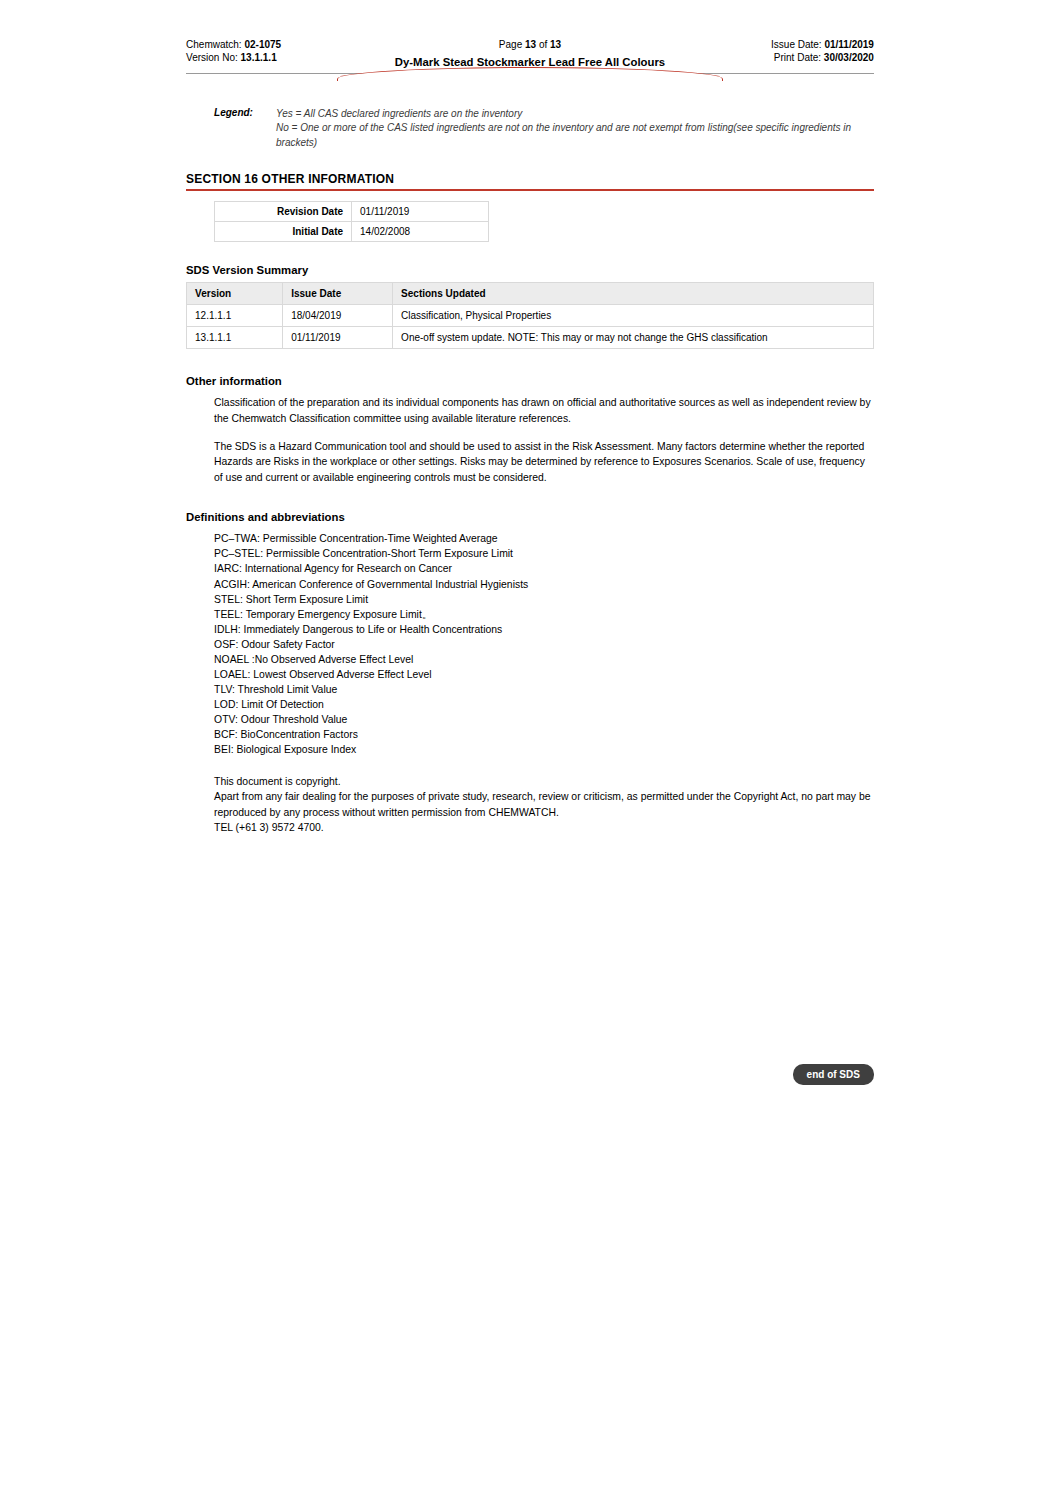Chemwatch: 02-1075
Page 13 of 13
Issue Date: 01/11/2019
Version No: 13.1.1.1
Print Date: 30/03/2020
Dy-Mark Stead Stockmarker Lead Free All Colours
Legend:
Yes = All CAS declared ingredients are on the inventory
No = One or more of the CAS listed ingredients are not on the inventory and are not exempt from listing(see specific ingredients in brackets)
SECTION 16 OTHER INFORMATION
| Revision Date | 01/11/2019 |
| Initial Date | 14/02/2008 |
SDS Version Summary
| Version | Issue Date | Sections Updated |
| --- | --- | --- |
| 12.1.1.1 | 18/04/2019 | Classification, Physical Properties |
| 13.1.1.1 | 01/11/2019 | One-off system update. NOTE: This may or may not change the GHS classification |
Other information
Classification of the preparation and its individual components has drawn on official and authoritative sources as well as independent review by the Chemwatch Classification committee using available literature references.
The SDS is a Hazard Communication tool and should be used to assist in the Risk Assessment. Many factors determine whether the reported Hazards are Risks in the workplace or other settings. Risks may be determined by reference to Exposures Scenarios. Scale of use, frequency of use and current or available engineering controls must be considered.
Definitions and abbreviations
PC–TWA: Permissible Concentration-Time Weighted Average
PC–STEL: Permissible Concentration-Short Term Exposure Limit
IARC: International Agency for Research on Cancer
ACGIH: American Conference of Governmental Industrial Hygienists
STEL: Short Term Exposure Limit
TEEL: Temporary Emergency Exposure Limit。
IDLH: Immediately Dangerous to Life or Health Concentrations
OSF: Odour Safety Factor
NOAEL :No Observed Adverse Effect Level
LOAEL: Lowest Observed Adverse Effect Level
TLV: Threshold Limit Value
LOD: Limit Of Detection
OTV: Odour Threshold Value
BCF: BioConcentration Factors
BEI: Biological Exposure Index
This document is copyright.
Apart from any fair dealing for the purposes of private study, research, review or criticism, as permitted under the Copyright Act, no part may be reproduced by any process without written permission from CHEMWATCH.
TEL (+61 3) 9572 4700.
end of SDS